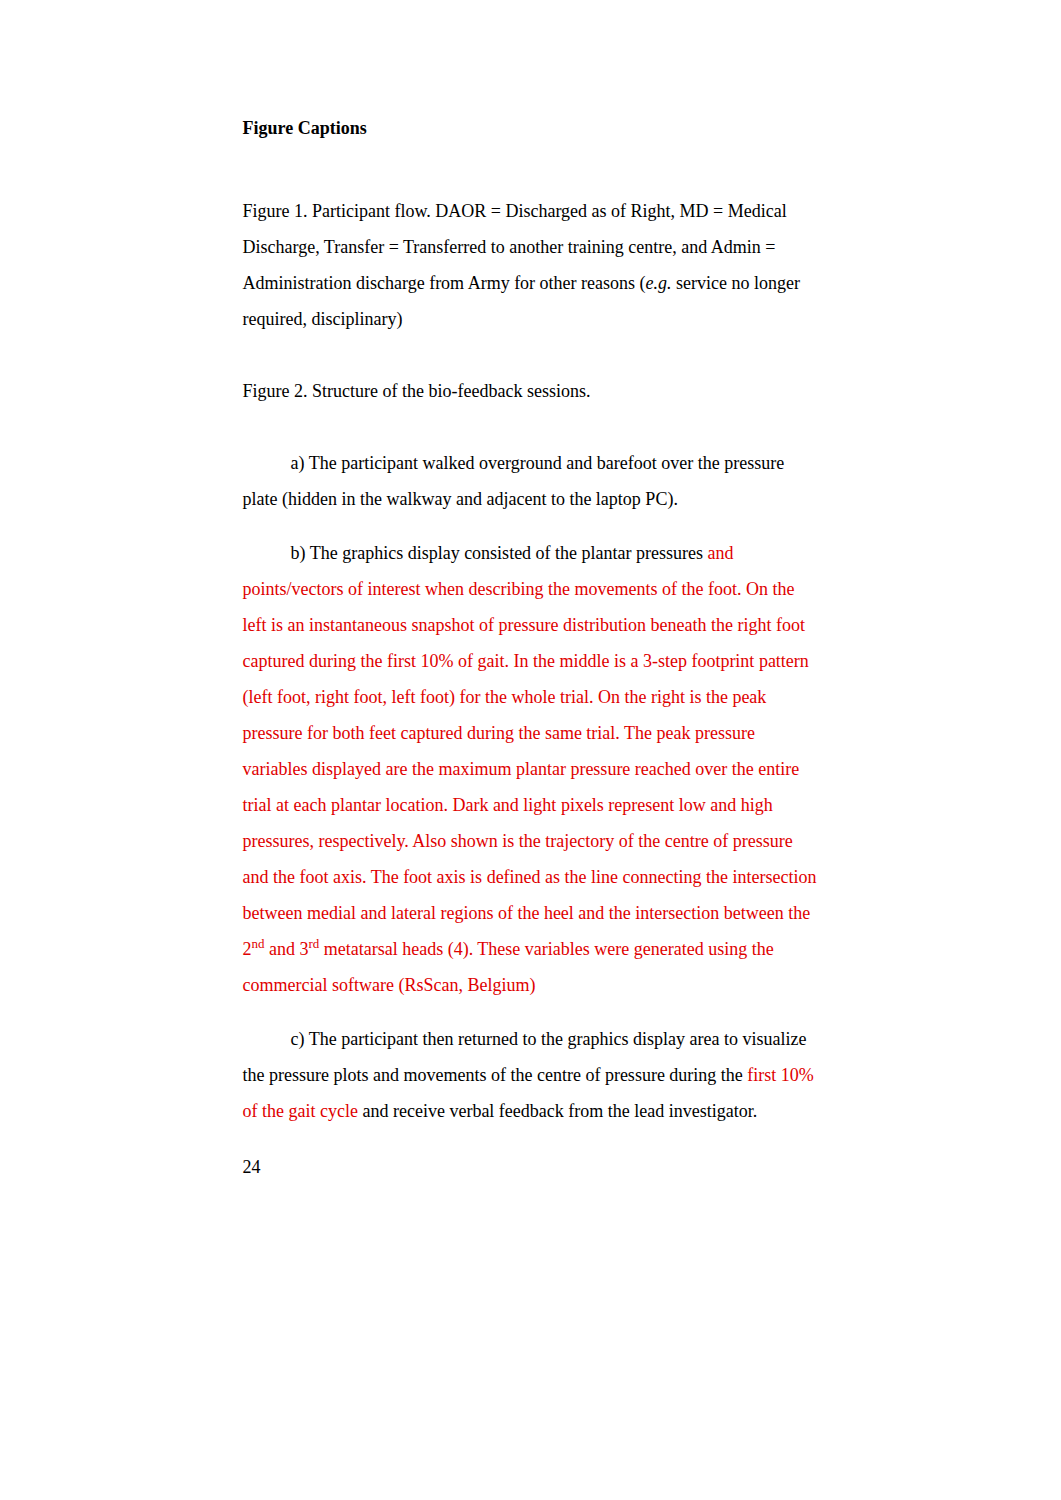Figure Captions
Figure 1. Participant flow. DAOR = Discharged as of Right, MD = Medical Discharge, Transfer = Transferred to another training centre, and Admin = Administration discharge from Army for other reasons (e.g. service no longer required, disciplinary)
Figure 2. Structure of the bio-feedback sessions.
a) The participant walked overground and barefoot over the pressure plate (hidden in the walkway and adjacent to the laptop PC).
b) The graphics display consisted of the plantar pressures and points/vectors of interest when describing the movements of the foot. On the left is an instantaneous snapshot of pressure distribution beneath the right foot captured during the first 10% of gait. In the middle is a 3-step footprint pattern (left foot, right foot, left foot) for the whole trial. On the right is the peak pressure for both feet captured during the same trial. The peak pressure variables displayed are the maximum plantar pressure reached over the entire trial at each plantar location. Dark and light pixels represent low and high pressures, respectively. Also shown is the trajectory of the centre of pressure and the foot axis. The foot axis is defined as the line connecting the intersection between medial and lateral regions of the heel and the intersection between the 2nd and 3rd metatarsal heads (4). These variables were generated using the commercial software (RsScan, Belgium)
c) The participant then returned to the graphics display area to visualize the pressure plots and movements of the centre of pressure during the first 10% of the gait cycle and receive verbal feedback from the lead investigator.
24